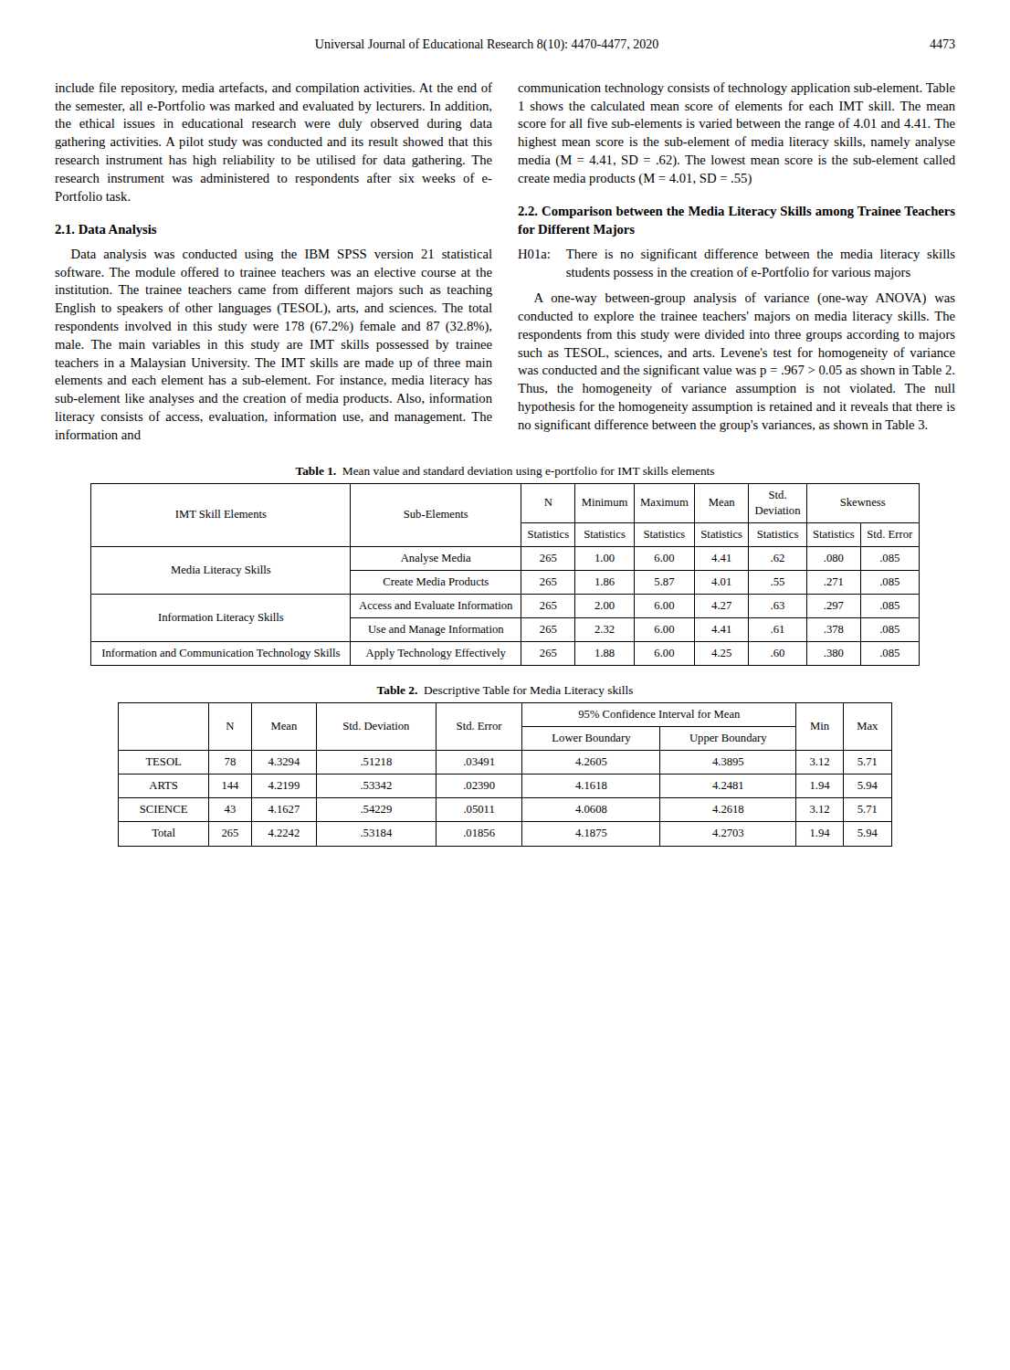Universal Journal of Educational Research 8(10): 4470-4477, 2020
4473
include file repository, media artefacts, and compilation activities. At the end of the semester, all e-Portfolio was marked and evaluated by lecturers. In addition, the ethical issues in educational research were duly observed during data gathering activities. A pilot study was conducted and its result showed that this research instrument has high reliability to be utilised for data gathering. The research instrument was administered to respondents after six weeks of e-Portfolio task.
2.1. Data Analysis
Data analysis was conducted using the IBM SPSS version 21 statistical software. The module offered to trainee teachers was an elective course at the institution. The trainee teachers came from different majors such as teaching English to speakers of other languages (TESOL), arts, and sciences. The total respondents involved in this study were 178 (67.2%) female and 87 (32.8%), male. The main variables in this study are IMT skills possessed by trainee teachers in a Malaysian University. The IMT skills are made up of three main elements and each element has a sub-element. For instance, media literacy has sub-element like analyses and the creation of media products. Also, information literacy consists of access, evaluation, information use, and management. The information and
communication technology consists of technology application sub-element. Table 1 shows the calculated mean score of elements for each IMT skill. The mean score for all five sub-elements is varied between the range of 4.01 and 4.41. The highest mean score is the sub-element of media literacy skills, namely analyse media (M = 4.41, SD = .62). The lowest mean score is the sub-element called create media products (M = 4.01, SD = .55)
2.2. Comparison between the Media Literacy Skills among Trainee Teachers for Different Majors
H01a: There is no significant difference between the media literacy skills students possess in the creation of e-Portfolio for various majors
A one-way between-group analysis of variance (one-way ANOVA) was conducted to explore the trainee teachers' majors on media literacy skills. The respondents from this study were divided into three groups according to majors such as TESOL, sciences, and arts. Levene's test for homogeneity of variance was conducted and the significant value was p = .967 > 0.05 as shown in Table 2. Thus, the homogeneity of variance assumption is not violated. The null hypothesis for the homogeneity assumption is retained and it reveals that there is no significant difference between the group's variances, as shown in Table 3.
Table 1. Mean value and standard deviation using e-portfolio for IMT skills elements
| IMT Skill Elements | Sub-Elements | N | Minimum | Maximum | Mean | Std. Deviation | Skewness |
| --- | --- | --- | --- | --- | --- | --- | --- |
| Statistics | Statistics | Statistics | Statistics | Statistics | Statistics | Std. Error |
| Media Literacy Skills | Analyse Media | 265 | 1.00 | 6.00 | 4.41 | .62 | .080 | .085 |
| Create Media Products | 265 | 1.86 | 5.87 | 4.01 | .55 | .271 | .085 |
| Information Literacy Skills | Access and Evaluate Information | 265 | 2.00 | 6.00 | 4.27 | .63 | .297 | .085 |
| Use and Manage Information | 265 | 2.32 | 6.00 | 4.41 | .61 | .378 | .085 |
| Information and Communication Technology Skills | Apply Technology Effectively | 265 | 1.88 | 6.00 | 4.25 | .60 | .380 | .085 |
Table 2. Descriptive Table for Media Literacy skills
| | N | Mean | Std. Deviation | Std. Error | 95% Confidence Interval for Mean | Min | Max |
| --- | --- | --- | --- | --- | --- | --- | --- |
| Lower Boundary | Upper Boundary |
| TESOL | 78 | 4.3294 | .51218 | .03491 | 4.2605 | 4.3895 | 3.12 | 5.71 |
| ARTS | 144 | 4.2199 | .53342 | .02390 | 4.1618 | 4.2481 | 1.94 | 5.94 |
| SCIENCE | 43 | 4.1627 | .54229 | .05011 | 4.0608 | 4.2618 | 3.12 | 5.71 |
| Total | 265 | 4.2242 | .53184 | .01856 | 4.1875 | 4.2703 | 1.94 | 5.94 |